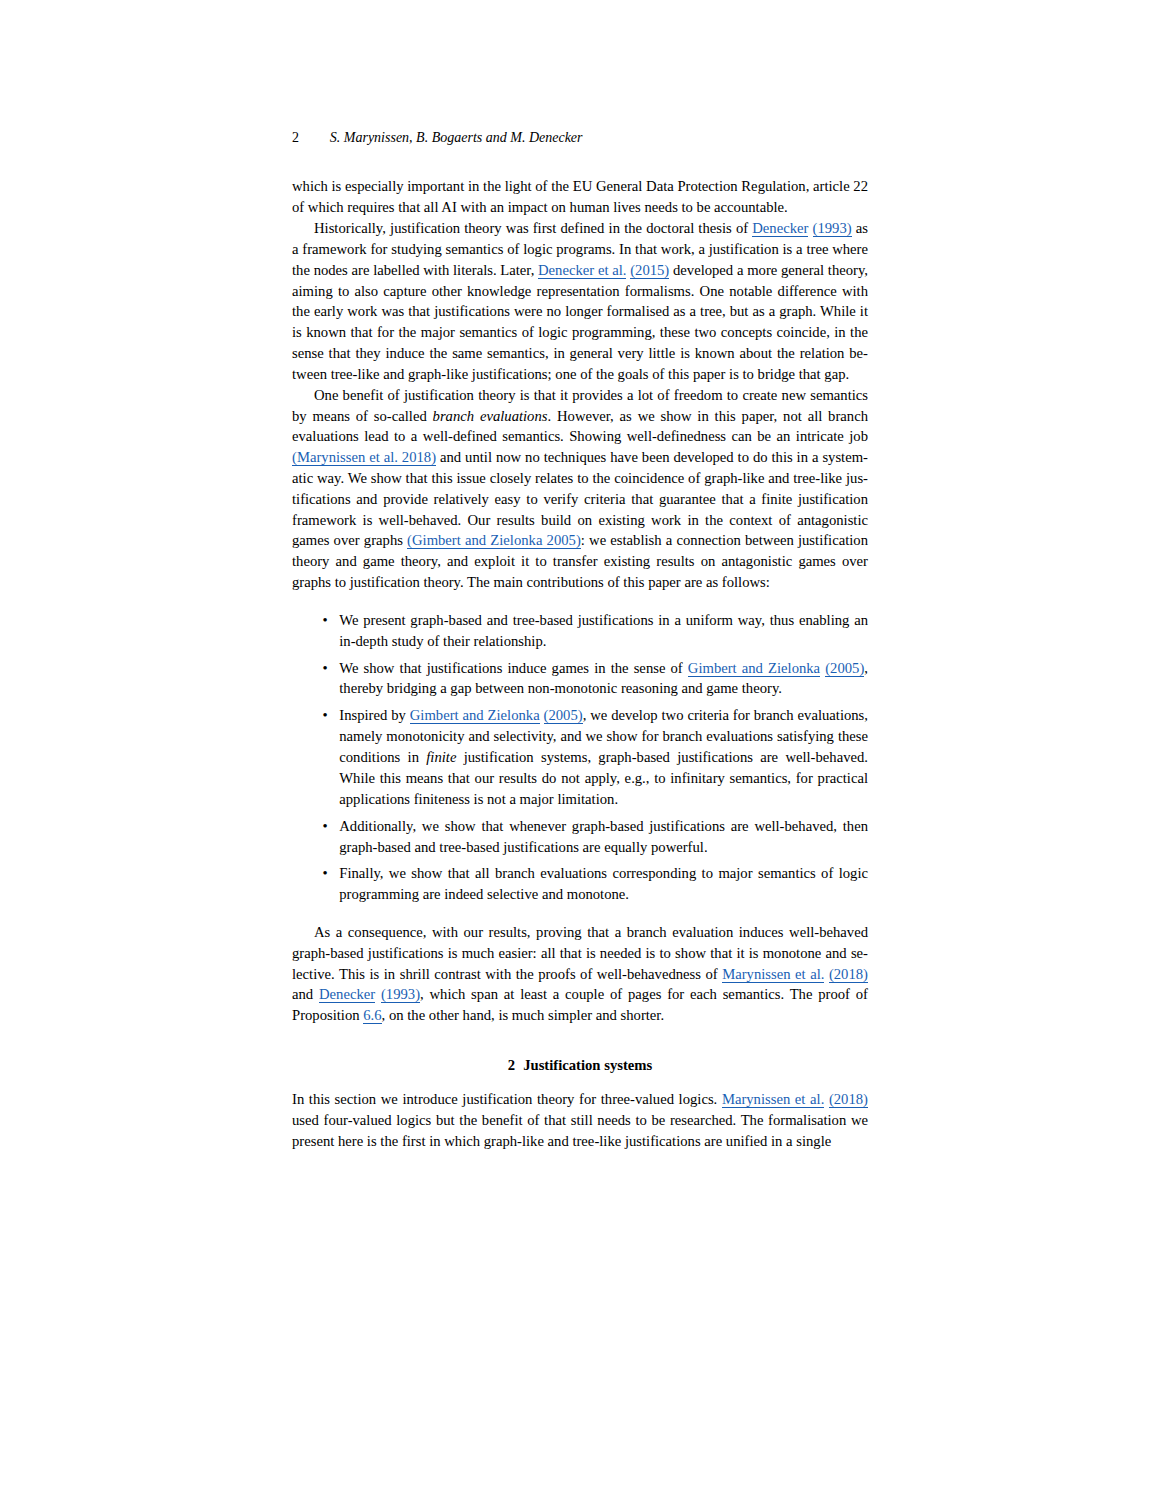2 S. Marynissen, B. Bogaerts and M. Denecker
which is especially important in the light of the EU General Data Protection Regulation, article 22 of which requires that all AI with an impact on human lives needs to be accountable.
Historically, justification theory was first defined in the doctoral thesis of Denecker (1993) as a framework for studying semantics of logic programs. In that work, a justification is a tree where the nodes are labelled with literals. Later, Denecker et al. (2015) developed a more general theory, aiming to also capture other knowledge representation formalisms. One notable difference with the early work was that justifications were no longer formalised as a tree, but as a graph. While it is known that for the major semantics of logic programming, these two concepts coincide, in the sense that they induce the same semantics, in general very little is known about the relation between tree-like and graph-like justifications; one of the goals of this paper is to bridge that gap.
One benefit of justification theory is that it provides a lot of freedom to create new semantics by means of so-called branch evaluations. However, as we show in this paper, not all branch evaluations lead to a well-defined semantics. Showing well-definedness can be an intricate job (Marynissen et al. 2018) and until now no techniques have been developed to do this in a systematic way. We show that this issue closely relates to the coincidence of graph-like and tree-like justifications and provide relatively easy to verify criteria that guarantee that a finite justification framework is well-behaved. Our results build on existing work in the context of antagonistic games over graphs (Gimbert and Zielonka 2005): we establish a connection between justification theory and game theory, and exploit it to transfer existing results on antagonistic games over graphs to justification theory. The main contributions of this paper are as follows:
We present graph-based and tree-based justifications in a uniform way, thus enabling an in-depth study of their relationship.
We show that justifications induce games in the sense of Gimbert and Zielonka (2005), thereby bridging a gap between non-monotonic reasoning and game theory.
Inspired by Gimbert and Zielonka (2005), we develop two criteria for branch evaluations, namely monotonicity and selectivity, and we show for branch evaluations satisfying these conditions in finite justification systems, graph-based justifications are well-behaved. While this means that our results do not apply, e.g., to infinitary semantics, for practical applications finiteness is not a major limitation.
Additionally, we show that whenever graph-based justifications are well-behaved, then graph-based and tree-based justifications are equally powerful.
Finally, we show that all branch evaluations corresponding to major semantics of logic programming are indeed selective and monotone.
As a consequence, with our results, proving that a branch evaluation induces well-behaved graph-based justifications is much easier: all that is needed is to show that it is monotone and selective. This is in shrill contrast with the proofs of well-behavedness of Marynissen et al. (2018) and Denecker (1993), which span at least a couple of pages for each semantics. The proof of Proposition 6.6, on the other hand, is much simpler and shorter.
2 Justification systems
In this section we introduce justification theory for three-valued logics. Marynissen et al. (2018) used four-valued logics but the benefit of that still needs to be researched. The formalisation we present here is the first in which graph-like and tree-like justifications are unified in a single